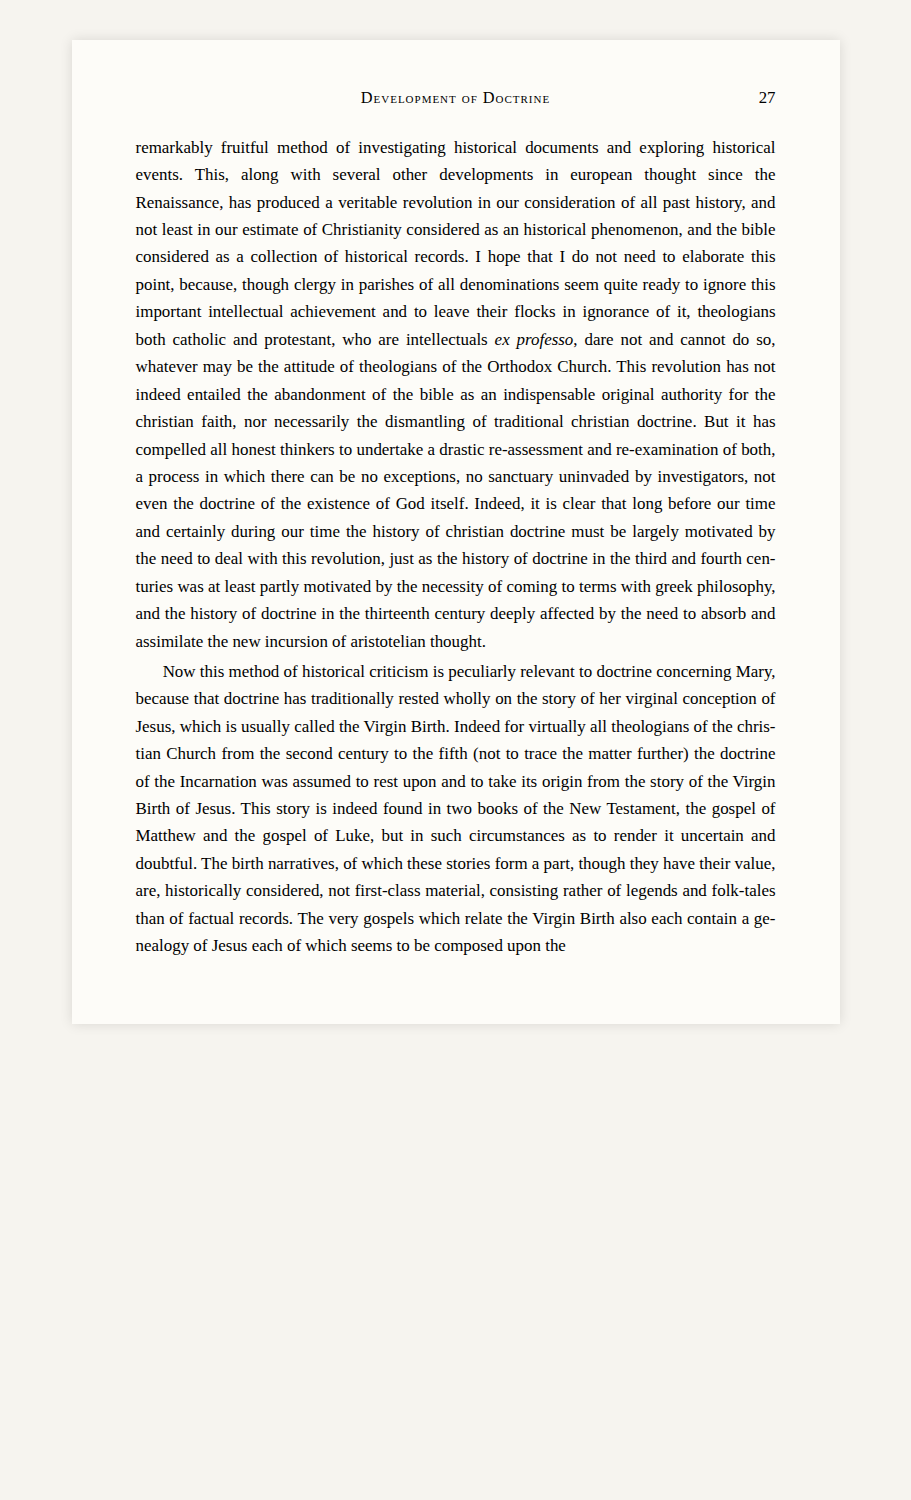Development of Doctrine 27
remarkably fruitful method of investigating historical documents and exploring historical events. This, along with several other developments in european thought since the Renaissance, has produced a veritable revolution in our consideration of all past history, and not least in our estimate of Christianity considered as an historical phenomenon, and the bible considered as a collection of historical records. I hope that I do not need to elaborate this point, because, though clergy in parishes of all denominations seem quite ready to ignore this important intellectual achievement and to leave their flocks in ignorance of it, theologians both catholic and protestant, who are intellectuals ex professo, dare not and cannot do so, whatever may be the attitude of theologians of the Orthodox Church. This revolution has not indeed entailed the abandonment of the bible as an indispensable original authority for the christian faith, nor necessarily the dismantling of traditional christian doctrine. But it has compelled all honest thinkers to undertake a drastic re-assessment and re-examination of both, a process in which there can be no exceptions, no sanctuary uninvaded by investigators, not even the doctrine of the existence of God itself. Indeed, it is clear that long before our time and certainly during our time the history of christian doctrine must be largely motivated by the need to deal with this revolution, just as the history of doctrine in the third and fourth centuries was at least partly motivated by the necessity of coming to terms with greek philosophy, and the history of doctrine in the thirteenth century deeply affected by the need to absorb and assimilate the new incursion of aristotelian thought.
Now this method of historical criticism is peculiarly relevant to doctrine concerning Mary, because that doctrine has traditionally rested wholly on the story of her virginal conception of Jesus, which is usually called the Virgin Birth. Indeed for virtually all theologians of the christian Church from the second century to the fifth (not to trace the matter further) the doctrine of the Incarnation was assumed to rest upon and to take its origin from the story of the Virgin Birth of Jesus. This story is indeed found in two books of the New Testament, the gospel of Matthew and the gospel of Luke, but in such circumstances as to render it uncertain and doubtful. The birth narratives, of which these stories form a part, though they have their value, are, historically considered, not first-class material, consisting rather of legends and folk-tales than of factual records. The very gospels which relate the Virgin Birth also each contain a genealogy of Jesus each of which seems to be composed upon the